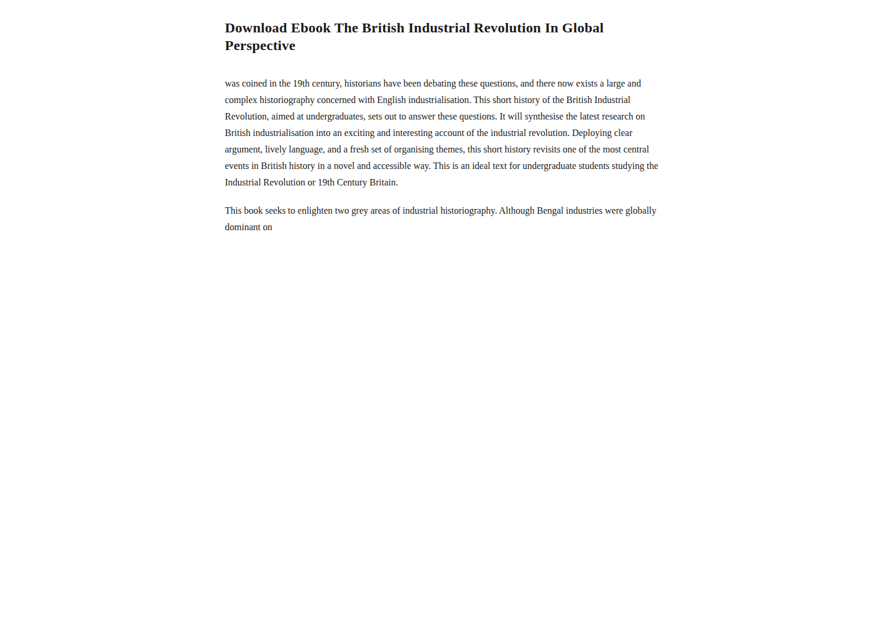Download Ebook The British Industrial Revolution In Global Perspective
was coined in the 19th century, historians have been debating these questions, and there now exists a large and complex historiography concerned with English industrialisation. This short history of the British Industrial Revolution, aimed at undergraduates, sets out to answer these questions. It will synthesise the latest research on British industrialisation into an exciting and interesting account of the industrial revolution. Deploying clear argument, lively language, and a fresh set of organising themes, this short history revisits one of the most central events in British history in a novel and accessible way. This is an ideal text for undergraduate students studying the Industrial Revolution or 19th Century Britain.
This book seeks to enlighten two grey areas of industrial historiography. Although Bengal industries were globally dominant on